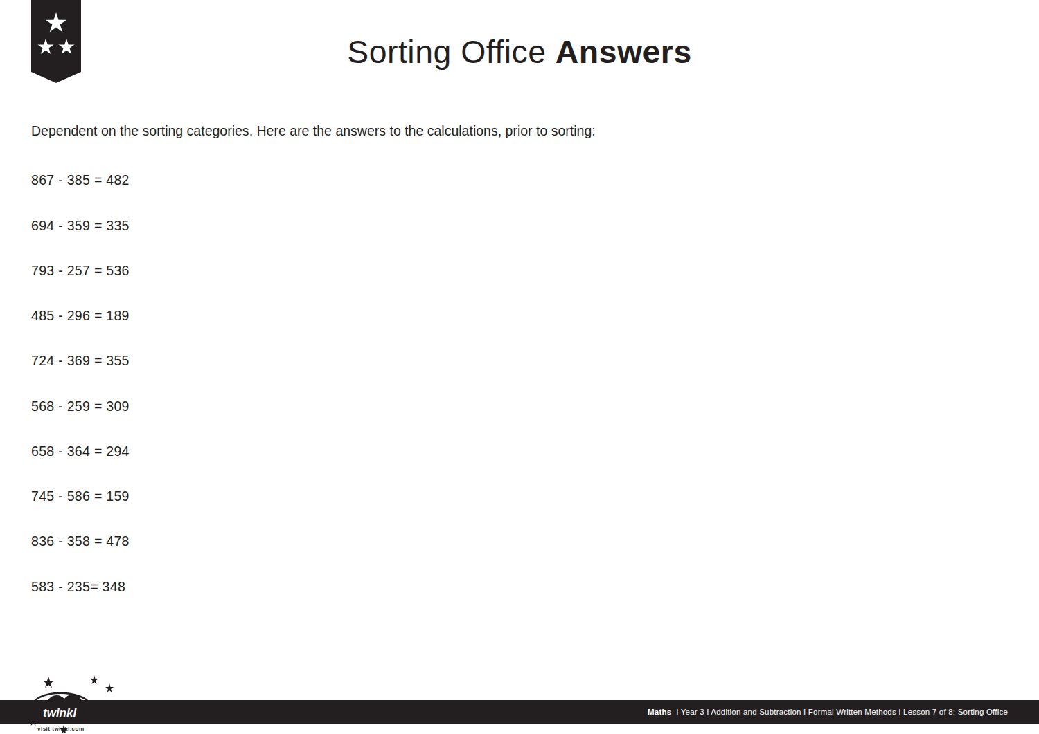Sorting Office Answers
Dependent on the sorting categories. Here are the answers to the calculations, prior to sorting:
867 - 385 = 482
694 - 359 = 335
793 - 257 = 536
485 - 296 = 189
724 - 369 = 355
568 - 259 = 309
658 - 364 = 294
745 - 586 = 159
836 - 358 = 478
583 - 235= 348
Maths I Year 3 I Addition and Subtraction I Formal Written Methods I Lesson 7 of 8: Sorting Office
twinkl plan it visit twinkl.com